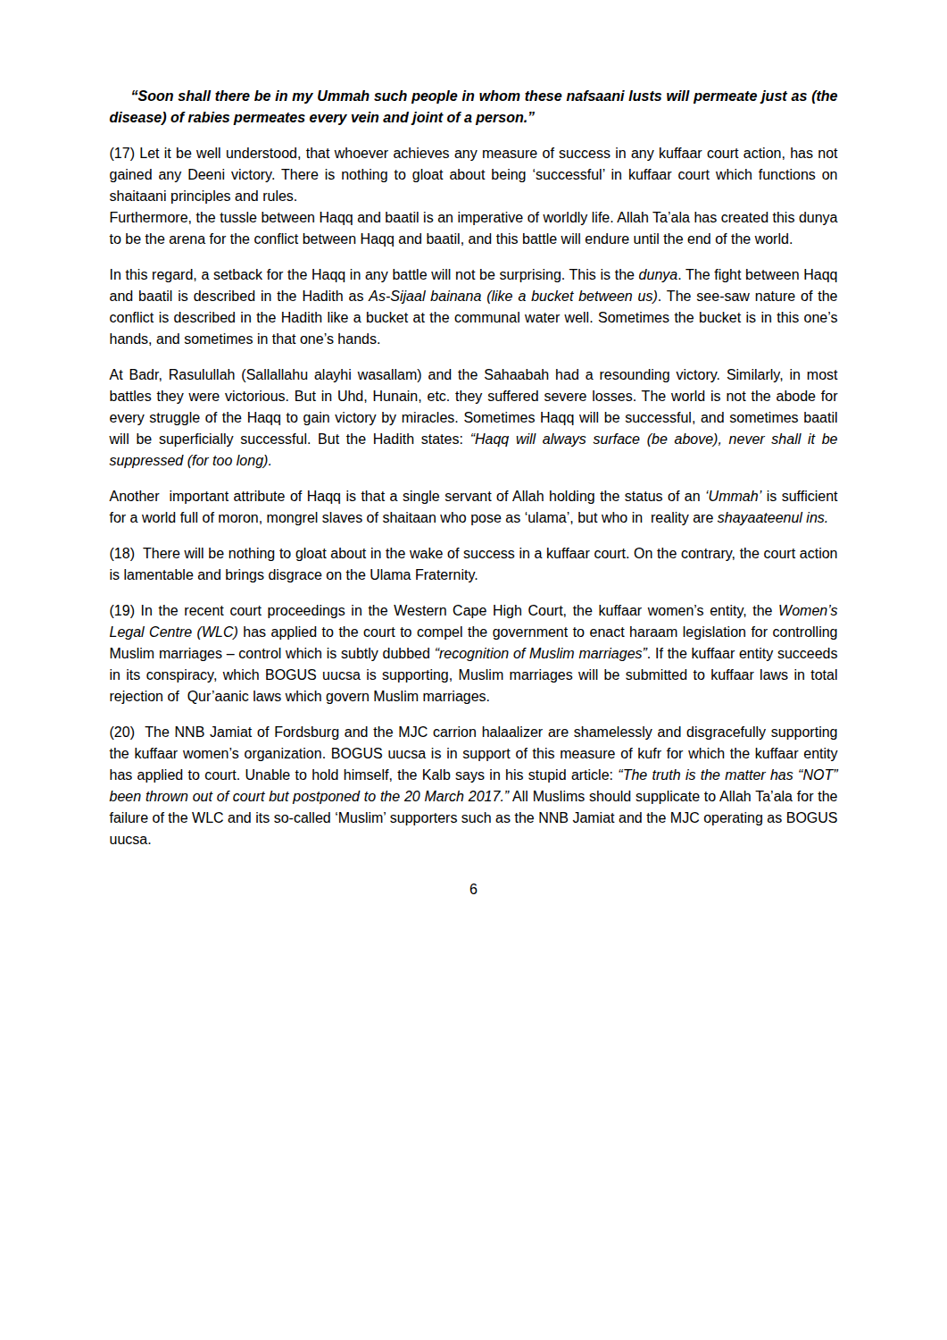“Soon shall there be in my Ummah such people in whom these nafsaani lusts will permeate just as (the disease) of rabies permeates every vein and joint of a person.”
(17) Let it be well understood, that whoever achieves any measure of success in any kuffaar court action, has not gained any Deeni victory. There is nothing to gloat about being ‘successful’ in kuffaar court which functions on shaitaani principles and rules.
Furthermore, the tussle between Haqq and baatil is an imperative of worldly life. Allah Ta’ala has created this dunya to be the arena for the conflict between Haqq and baatil, and this battle will endure until the end of the world.
In this regard, a setback for the Haqq in any battle will not be surprising. This is the dunya. The fight between Haqq and baatil is described in the Hadith as As-Sijaal bainana (like a bucket between us). The see-saw nature of the conflict is described in the Hadith like a bucket at the communal water well. Sometimes the bucket is in this one’s hands, and sometimes in that one’s hands.
At Badr, Rasulullah (Sallallahu alayhi wasallam) and the Sahaabah had a resounding victory. Similarly, in most battles they were victorious. But in Uhd, Hunain, etc. they suffered severe losses. The world is not the abode for every struggle of the Haqq to gain victory by miracles. Sometimes Haqq will be successful, and sometimes baatil will be superficially successful. But the Hadith states: “Haqq will always surface (be above), never shall it be suppressed (for too long).
Another important attribute of Haqq is that a single servant of Allah holding the status of an ‘Ummah’ is sufficient for a world full of moron, mongrel slaves of shaitaan who pose as ‘ulama’, but who in reality are shayaateenul ins.
(18) There will be nothing to gloat about in the wake of success in a kuffaar court. On the contrary, the court action is lamentable and brings disgrace on the Ulama Fraternity.
(19) In the recent court proceedings in the Western Cape High Court, the kuffaar women’s entity, the Women’s Legal Centre (WLC) has applied to the court to compel the government to enact haraam legislation for controlling Muslim marriages – control which is subtly dubbed “recognition of Muslim marriages”. If the kuffaar entity succeeds in its conspiracy, which BOGUS uucsa is supporting, Muslim marriages will be submitted to kuffaar laws in total rejection of Qur’aanic laws which govern Muslim marriages.
(20) The NNB Jamiat of Fordsburg and the MJC carrion halaalizer are shamelessly and disgracefully supporting the kuffaar women’s organization. BOGUS uucsa is in support of this measure of kufr for which the kuffaar entity has applied to court. Unable to hold himself, the Kalb says in his stupid article: “The truth is the matter has “NOT” been thrown out of court but postponed to the 20 March 2017.” All Muslims should supplicate to Allah Ta’ala for the failure of the WLC and its so-called ‘Muslim’ supporters such as the NNB Jamiat and the MJC operating as BOGUS uucsa.
6